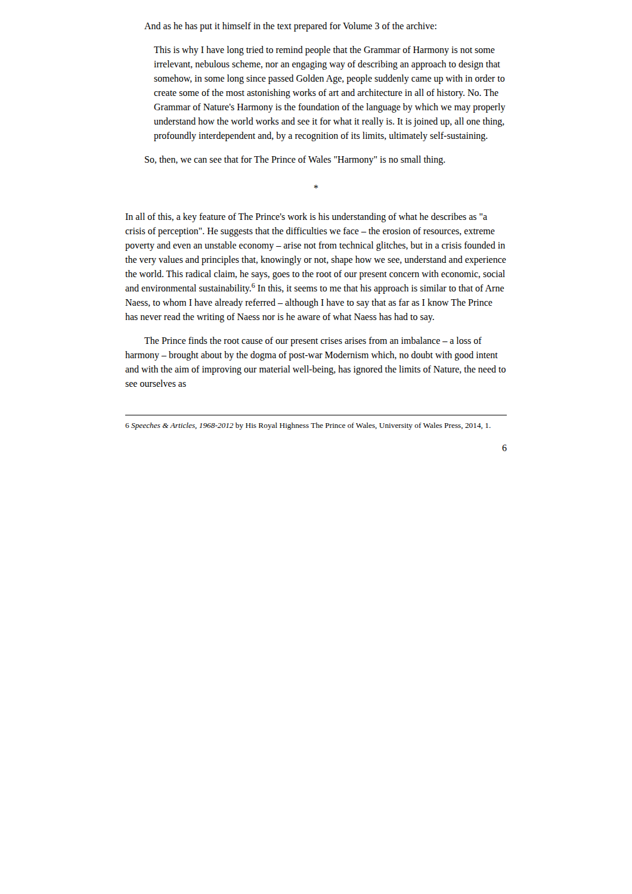And as he has put it himself in the text prepared for Volume 3 of the archive:
This is why I have long tried to remind people that the Grammar of Harmony is not some irrelevant, nebulous scheme, nor an engaging way of describing an approach to design that somehow, in some long since passed Golden Age, people suddenly came up with in order to create some of the most astonishing works of art and architecture in all of history. No. The Grammar of Nature's Harmony is the foundation of the language by which we may properly understand how the world works and see it for what it really is. It is joined up, all one thing, profoundly interdependent and, by a recognition of its limits, ultimately self-sustaining.
So, then, we can see that for The Prince of Wales "Harmony" is no small thing.
*
In all of this, a key feature of The Prince's work is his understanding of what he describes as "a crisis of perception". He suggests that the difficulties we face – the erosion of resources, extreme poverty and even an unstable economy – arise not from technical glitches, but in a crisis founded in the very values and principles that, knowingly or not, shape how we see, understand and experience the world. This radical claim, he says, goes to the root of our present concern with economic, social and environmental sustainability.6 In this, it seems to me that his approach is similar to that of Arne Naess, to whom I have already referred – although I have to say that as far as I know The Prince has never read the writing of Naess nor is he aware of what Naess has had to say.
The Prince finds the root cause of our present crises arises from an imbalance – a loss of harmony – brought about by the dogma of post-war Modernism which, no doubt with good intent and with the aim of improving our material well-being, has ignored the limits of Nature, the need to see ourselves as
6 Speeches & Articles, 1968-2012 by His Royal Highness The Prince of Wales, University of Wales Press, 2014, 1.
6